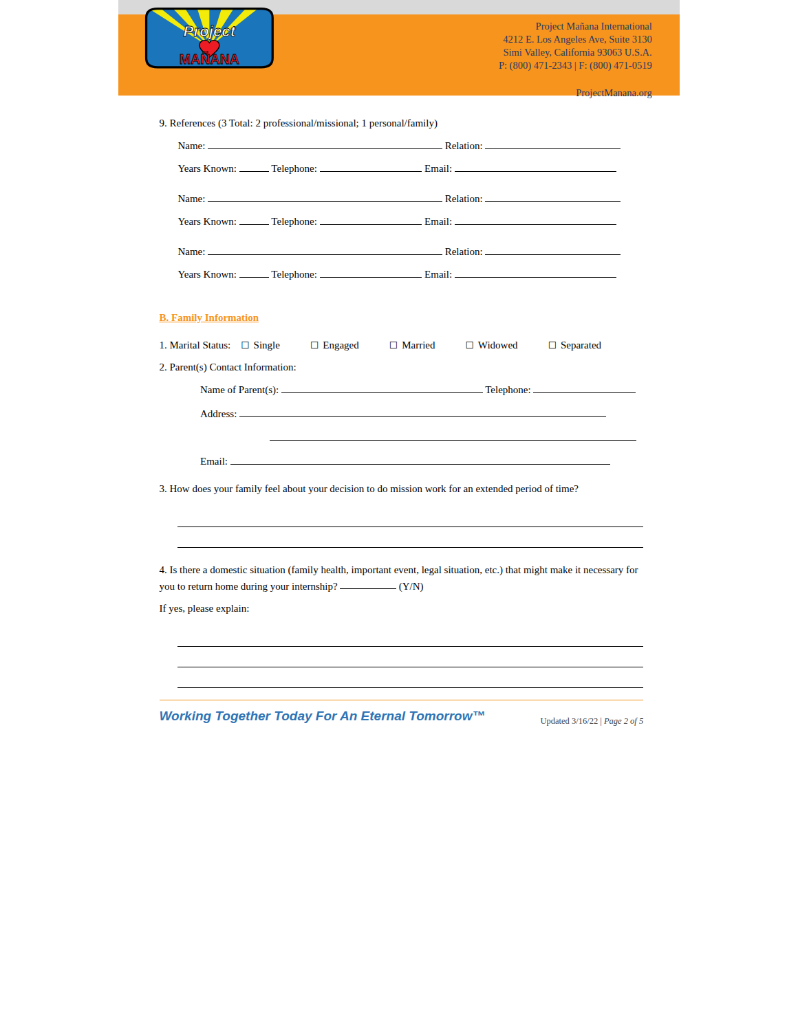Project MAÑANA
Project Mañana International
4212 E. Los Angeles Ave, Suite 3130
Simi Valley, California 93063 U.S.A.
P: (800) 471-2343 | F: (800) 471-0519
ProjectManana.org
9. References (3 Total: 2 professional/missional; 1 personal/family)
Name: Relation:
Years Known: Telephone: Email:
Name: Relation:
Years Known: Telephone: Email:
Name: Relation:
Years Known: Telephone: Email:
B. Family Information
1. Marital Status: ☐Single ☐Engaged ☐Married ☐Widowed ☐Separated
2. Parent(s) Contact Information:
Name of Parent(s): Telephone:
Address:
Email:
3. How does your family feel about your decision to do mission work for an extended period of time?
4. Is there a domestic situation (family health, important event, legal situation, etc.) that might make it necessary for you to return home during your internship? (Y/N)
If yes, please explain:
Working Together Today For An Eternal Tomorrow™ Updated 3/16/22 | Page 2 of 5